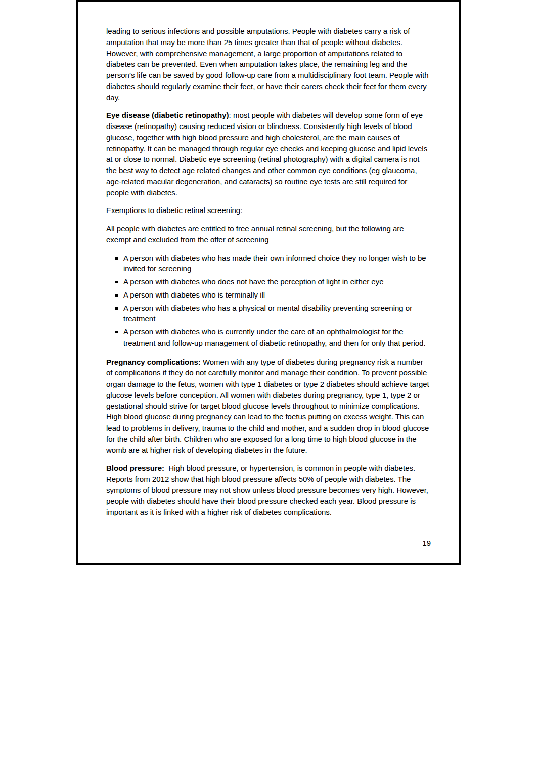leading to serious infections and possible amputations. People with diabetes carry a risk of amputation that may be more than 25 times greater than that of people without diabetes. However, with comprehensive management, a large proportion of amputations related to diabetes can be prevented. Even when amputation takes place, the remaining leg and the person’s life can be saved by good follow-up care from a multidisciplinary foot team. People with diabetes should regularly examine their feet, or have their carers check their feet for them every day.
Eye disease (diabetic retinopathy): most people with diabetes will develop some form of eye disease (retinopathy) causing reduced vision or blindness. Consistently high levels of blood glucose, together with high blood pressure and high cholesterol, are the main causes of retinopathy. It can be managed through regular eye checks and keeping glucose and lipid levels at or close to normal. Diabetic eye screening (retinal photography) with a digital camera is not the best way to detect age related changes and other common eye conditions (eg glaucoma, age-related macular degeneration, and cataracts) so routine eye tests are still required for people with diabetes.
Exemptions to diabetic retinal screening:
All people with diabetes are entitled to free annual retinal screening, but the following are exempt and excluded from the offer of screening
A person with diabetes who has made their own informed choice they no longer wish to be invited for screening
A person with diabetes who does not have the perception of light in either eye
A person with diabetes who is terminally ill
A person with diabetes who has a physical or mental disability preventing screening or treatment
A person with diabetes who is currently under the care of an ophthalmologist for the treatment and follow-up management of diabetic retinopathy, and then for only that period.
Pregnancy complications: Women with any type of diabetes during pregnancy risk a number of complications if they do not carefully monitor and manage their condition. To prevent possible organ damage to the fetus, women with type 1 diabetes or type 2 diabetes should achieve target glucose levels before conception. All women with diabetes during pregnancy, type 1, type 2 or gestational should strive for target blood glucose levels throughout to minimize complications. High blood glucose during pregnancy can lead to the foetus putting on excess weight. This can lead to problems in delivery, trauma to the child and mother, and a sudden drop in blood glucose for the child after birth. Children who are exposed for a long time to high blood glucose in the womb are at higher risk of developing diabetes in the future.
Blood pressure: High blood pressure, or hypertension, is common in people with diabetes. Reports from 2012 show that high blood pressure affects 50% of people with diabetes. The symptoms of blood pressure may not show unless blood pressure becomes very high. However, people with diabetes should have their blood pressure checked each year. Blood pressure is important as it is linked with a higher risk of diabetes complications.
19